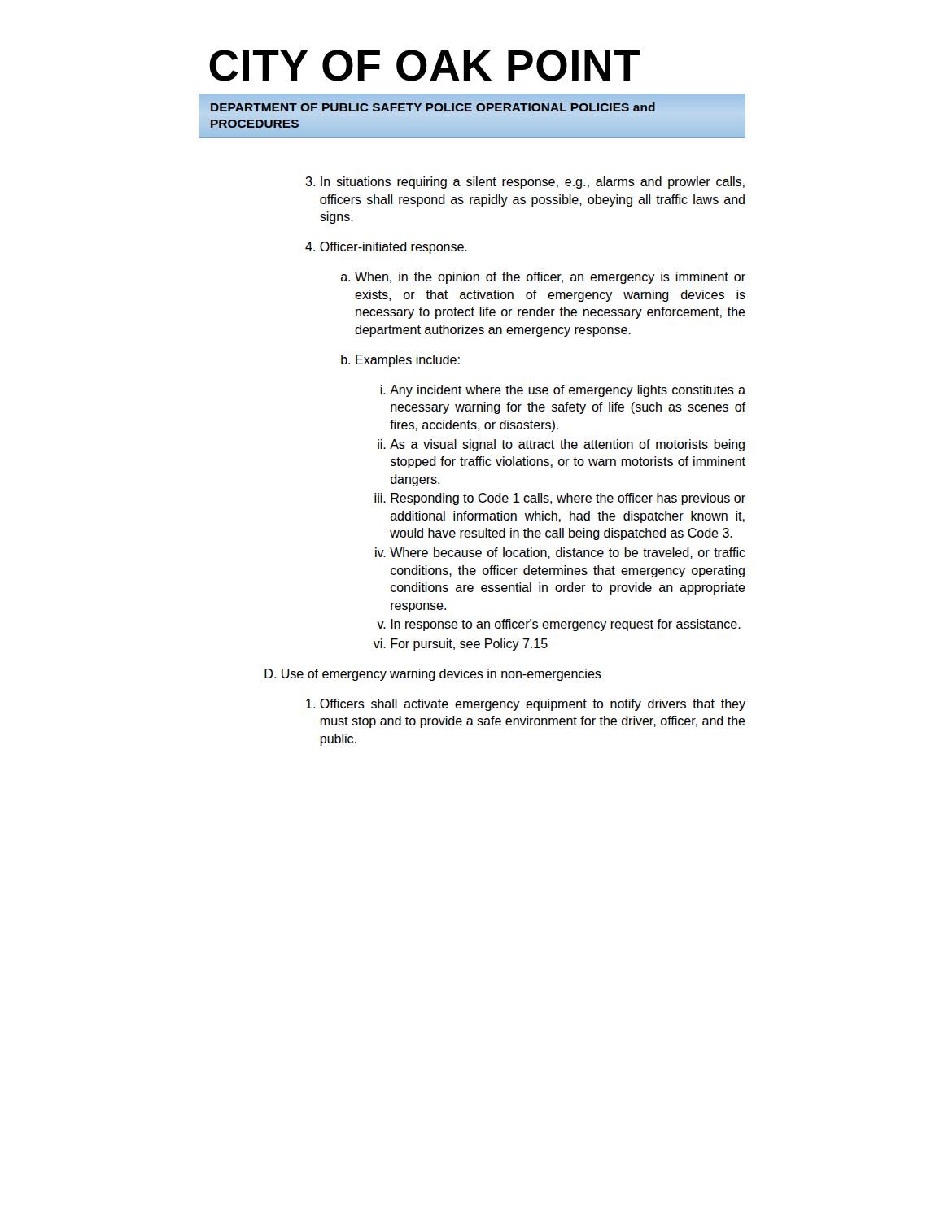CITY OF OAK POINT
DEPARTMENT OF PUBLIC SAFETY POLICE OPERATIONAL POLICIES and PROCEDURES
In situations requiring a silent response, e.g., alarms and prowler calls, officers shall respond as rapidly as possible, obeying all traffic laws and signs.
Officer-initiated response.
When, in the opinion of the officer, an emergency is imminent or exists, or that activation of emergency warning devices is necessary to protect life or render the necessary enforcement, the department authorizes an emergency response.
Examples include:
Any incident where the use of emergency lights constitutes a necessary warning for the safety of life (such as scenes of fires, accidents, or disasters).
As a visual signal to attract the attention of motorists being stopped for traffic violations, or to warn motorists of imminent dangers.
Responding to Code 1 calls, where the officer has previous or additional information which, had the dispatcher known it, would have resulted in the call being dispatched as Code 3.
Where because of location, distance to be traveled, or traffic conditions, the officer determines that emergency operating conditions are essential in order to provide an appropriate response.
In response to an officer's emergency request for assistance.
For pursuit, see Policy 7.15
Use of emergency warning devices in non-emergencies
Officers shall activate emergency equipment to notify drivers that they must stop and to provide a safe environment for the driver, officer, and the public.